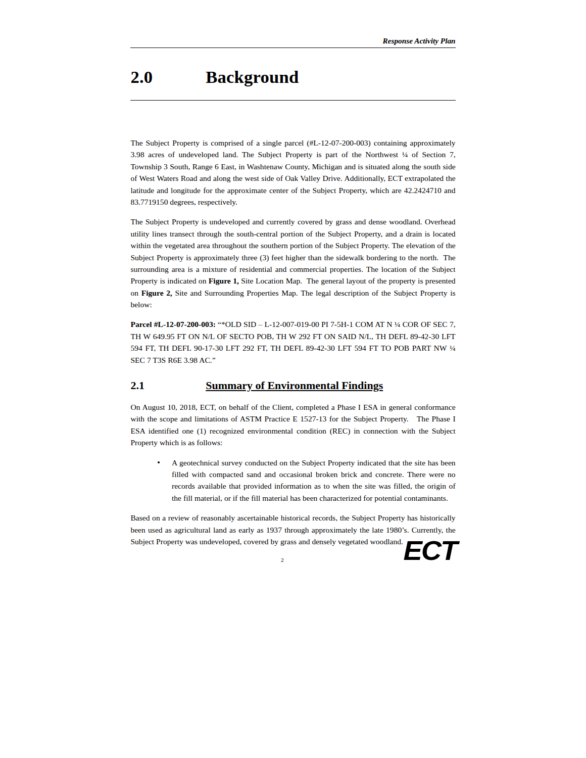Response Activity Plan
2.0 Background
The Subject Property is comprised of a single parcel (#L-12-07-200-003) containing approximately 3.98 acres of undeveloped land. The Subject Property is part of the Northwest ¼ of Section 7, Township 3 South, Range 6 East, in Washtenaw County, Michigan and is situated along the south side of West Waters Road and along the west side of Oak Valley Drive. Additionally, ECT extrapolated the latitude and longitude for the approximate center of the Subject Property, which are 42.2424710 and 83.7719150 degrees, respectively.
The Subject Property is undeveloped and currently covered by grass and dense woodland. Overhead utility lines transect through the south-central portion of the Subject Property, and a drain is located within the vegetated area throughout the southern portion of the Subject Property. The elevation of the Subject Property is approximately three (3) feet higher than the sidewalk bordering to the north. The surrounding area is a mixture of residential and commercial properties. The location of the Subject Property is indicated on Figure 1, Site Location Map. The general layout of the property is presented on Figure 2, Site and Surrounding Properties Map. The legal description of the Subject Property is below:
Parcel #L-12-07-200-003: “*OLD SID – L-12-007-019-00 PI 7-5H-1 COM AT N ¼ COR OF SEC 7, TH W 649.95 FT ON N/L OF SECTO POB, TH W 292 FT ON SAID N/L, TH DEFL 89-42-30 LFT 594 FT, TH DEFL 90-17-30 LFT 292 FT, TH DEFL 89-42-30 LFT 594 FT TO POB PART NW ¼ SEC 7 T3S R6E 3.98 AC.”
2.1 Summary of Environmental Findings
On August 10, 2018, ECT, on behalf of the Client, completed a Phase I ESA in general conformance with the scope and limitations of ASTM Practice E 1527-13 for the Subject Property. The Phase I ESA identified one (1) recognized environmental condition (REC) in connection with the Subject Property which is as follows:
A geotechnical survey conducted on the Subject Property indicated that the site has been filled with compacted sand and occasional broken brick and concrete. There were no records available that provided information as to when the site was filled, the origin of the fill material, or if the fill material has been characterized for potential contaminants.
Based on a review of reasonably ascertainable historical records, the Subject Property has historically been used as agricultural land as early as 1937 through approximately the late 1980’s. Currently, the Subject Property was undeveloped, covered by grass and densely vegetated woodland.
2
ECT